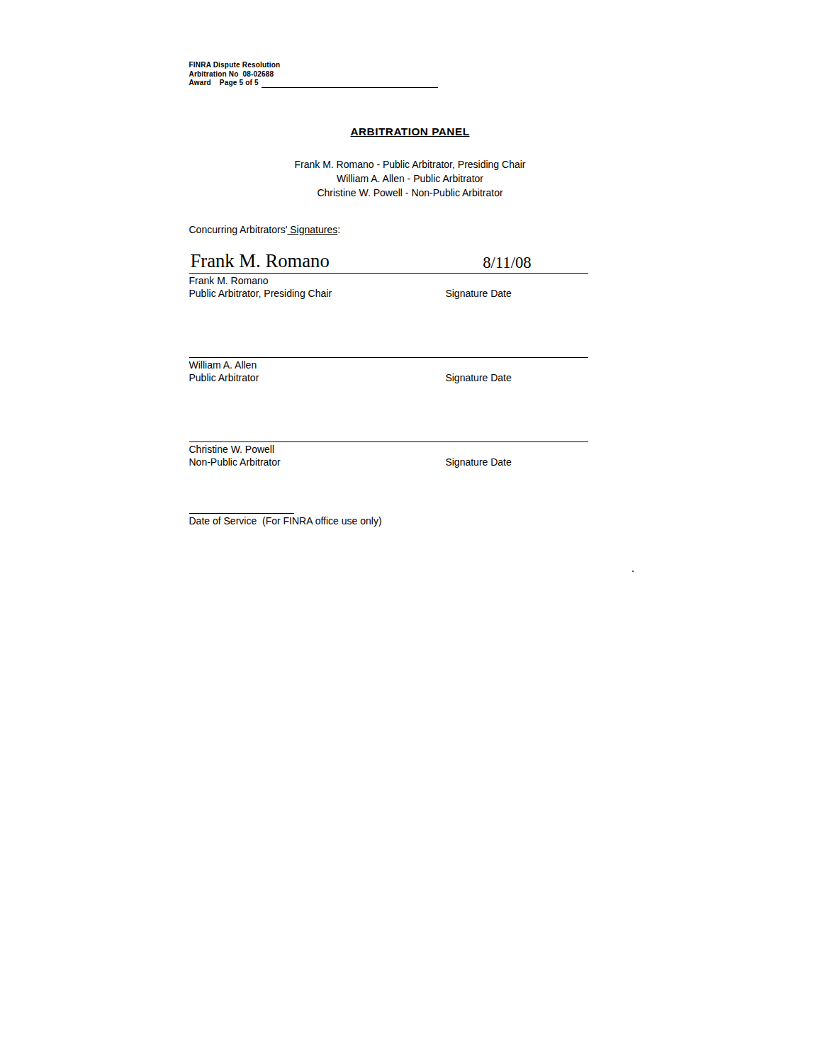FINRA Dispute Resolution
Arbitration No 08-02688
Award Page 5 of 5
ARBITRATION PANEL
Frank M. Romano - Public Arbitrator, Presiding Chair
William A. Allen - Public Arbitrator
Christine W. Powell - Non-Public Arbitrator
Concurring Arbitrators' Signatures:
| Frank M. Romano | 8/11/08 |
| Frank M. Romano Public Arbitrator, Presiding Chair | Signature Date |
| William A. Allen Public Arbitrator | Signature Date |
| Christine W. Powell Non-Public Arbitrator | Signature Date |
Date of Service (For FINRA office use only)
.